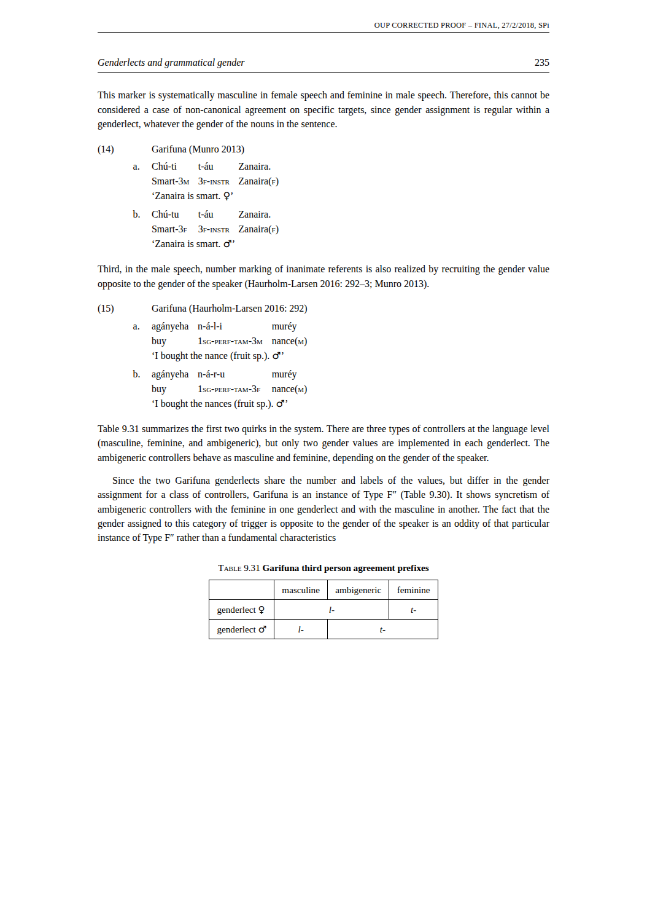OUP CORRECTED PROOF – FINAL, 27/2/2018, SPi
Genderlects and grammatical gender 235
This marker is systematically masculine in female speech and feminine in male speech. Therefore, this cannot be considered a case of non-canonical agreement on specific targets, since gender assignment is regular within a genderlect, whatever the gender of the nouns in the sentence.
| (14) | | Garifuna (Munro 2013) |
| | a. | Chú-ti | t-áu | Zanaira. |
| | | Smart- 3m | 3f-instr | Zanaira( f ) |
| | | ‘Zanaira is smart. ♀ ’ |
| | b. | Chú-tu | t-áu | Zanaira. |
| | | Smart- 3f | 3f-instr | Zanaira( f ) |
| | | ‘Zanaira is smart. ♂ ’ |
Third, in the male speech, number marking of inanimate referents is also realized by recruiting the gender value opposite to the gender of the speaker (Haurholm-Larsen 2016: 292–3; Munro 2013).
| (15) | | Garifuna (Haurholm-Larsen 2016: 292) |
| | a. | agányeha | n-á-l-i | muréy |
| | | buy | 1sg-perf-tam-3m | nance( m ) |
| | | ‘I bought the nance (fruit sp.). ♂ ’ |
| | b. | agányeha | n-á-r-u | muréy |
| | | buy | 1sg-perf-tam-3f | nance( m ) |
| | | ‘I bought the nances (fruit sp.). ♂ ’ |
Table 9.31 summarizes the first two quirks in the system. There are three types of controllers at the language level (masculine, feminine, and ambigeneric), but only two gender values are implemented in each genderlect. The ambigeneric controllers behave as masculine and feminine, depending on the gender of the speaker.
Since the two Garifuna genderlects share the number and labels of the values, but differ in the gender assignment for a class of controllers, Garifuna is an instance of Type F″ (Table 9.30). It shows syncretism of ambigeneric controllers with the feminine in one genderlect and with the masculine in another. The fact that the gender assigned to this category of trigger is opposite to the gender of the speaker is an oddity of that particular instance of Type F″ rather than a fundamental characteristics
Table 9.31 Garifuna third person agreement prefixes
| | masculine | ambigeneric | feminine |
| --- | --- | --- | --- |
| genderlect ♀ | l- | t- |
| genderlect ♂ | l- | t- |